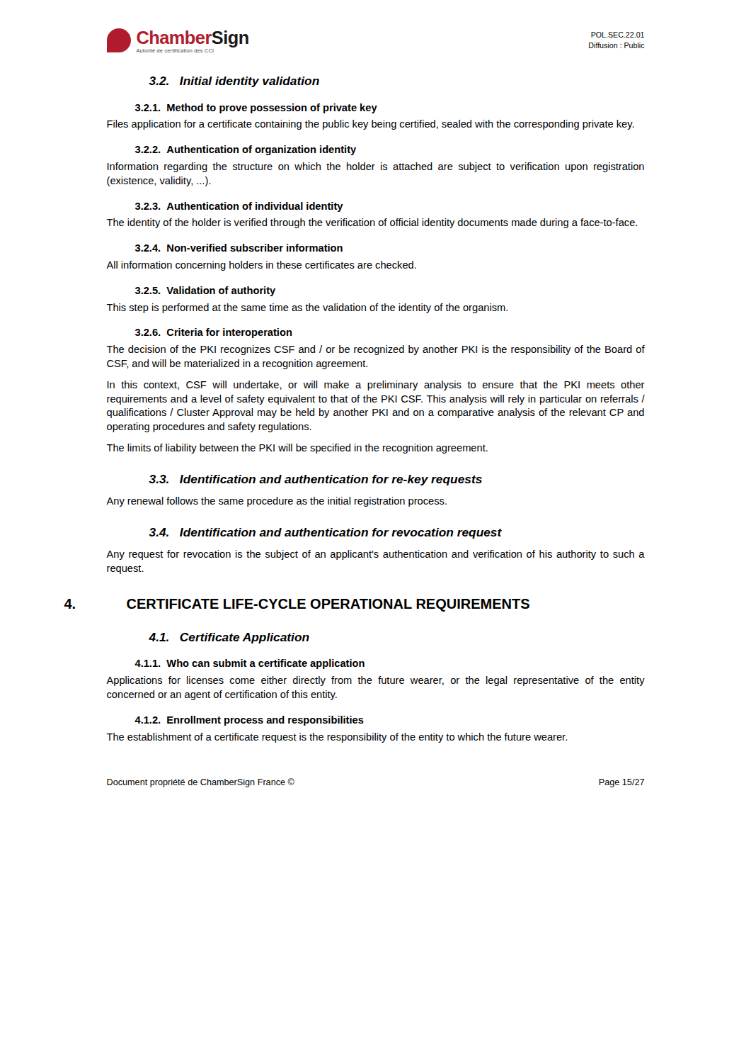Chamber Sign
Autorité de certification des CCI
POL.SEC.22.01
Diffusion : Public
3.2. Initial identity validation
3.2.1. Method to prove possession of private key
Files application for a certificate containing the public key being certified, sealed with the corresponding private key.
3.2.2. Authentication of organization identity
Information regarding the structure on which the holder is attached are subject to verification upon registration (existence, validity, ...).
3.2.3. Authentication of individual identity
The identity of the holder is verified through the verification of official identity documents made during a face-to-face.
3.2.4. Non-verified subscriber information
All information concerning holders in these certificates are checked.
3.2.5. Validation of authority
This step is performed at the same time as the validation of the identity of the organism.
3.2.6. Criteria for interoperation
The decision of the PKI recognizes CSF and / or be recognized by another PKI is the responsibility of the Board of CSF, and will be materialized in a recognition agreement.
In this context, CSF will undertake, or will make a preliminary analysis to ensure that the PKI meets other requirements and a level of safety equivalent to that of the PKI CSF. This analysis will rely in particular on referrals / qualifications / Cluster Approval may be held by another PKI and on a comparative analysis of the relevant CP and operating procedures and safety regulations.
The limits of liability between the PKI will be specified in the recognition agreement.
3.3. Identification and authentication for re-key requests
Any renewal follows the same procedure as the initial registration process.
3.4. Identification and authentication for revocation request
Any request for revocation is the subject of an applicant's authentication and verification of his authority to such a request.
4. CERTIFICATE LIFE-CYCLE OPERATIONAL REQUIREMENTS
4.1. Certificate Application
4.1.1. Who can submit a certificate application
Applications for licenses come either directly from the future wearer, or the legal representative of the entity concerned or an agent of certification of this entity.
4.1.2. Enrollment process and responsibilities
The establishment of a certificate request is the responsibility of the entity to which the future wearer.
Document propriété de ChamberSign France ©
Page 15/27